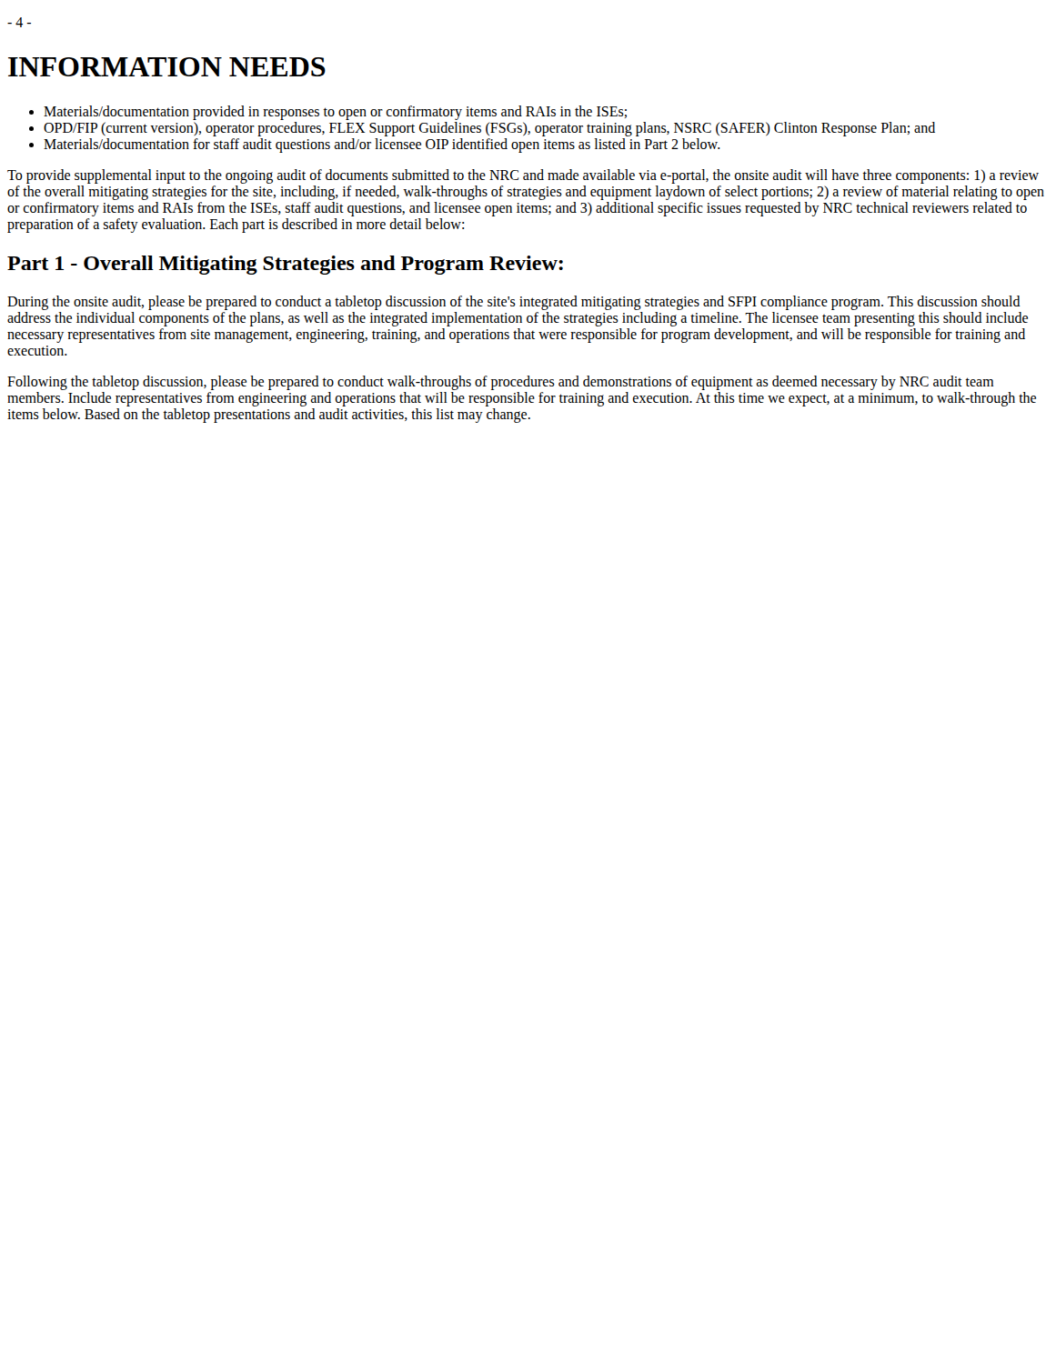- 4 -
INFORMATION NEEDS
Materials/documentation provided in responses to open or confirmatory items and RAIs in the ISEs;
OPD/FIP (current version), operator procedures, FLEX Support Guidelines (FSGs), operator training plans, NSRC (SAFER) Clinton Response Plan; and
Materials/documentation for staff audit questions and/or licensee OIP identified open items as listed in Part 2 below.
To provide supplemental input to the ongoing audit of documents submitted to the NRC and made available via e-portal, the onsite audit will have three components: 1) a review of the overall mitigating strategies for the site, including, if needed, walk-throughs of strategies and equipment laydown of select portions; 2) a review of material relating to open or confirmatory items and RAIs from the ISEs, staff audit questions, and licensee open items; and 3) additional specific issues requested by NRC technical reviewers related to preparation of a safety evaluation. Each part is described in more detail below:
Part 1 - Overall Mitigating Strategies and Program Review:
During the onsite audit, please be prepared to conduct a tabletop discussion of the site's integrated mitigating strategies and SFPI compliance program. This discussion should address the individual components of the plans, as well as the integrated implementation of the strategies including a timeline. The licensee team presenting this should include necessary representatives from site management, engineering, training, and operations that were responsible for program development, and will be responsible for training and execution.
Following the tabletop discussion, please be prepared to conduct walk-throughs of procedures and demonstrations of equipment as deemed necessary by NRC audit team members. Include representatives from engineering and operations that will be responsible for training and execution. At this time we expect, at a minimum, to walk-through the items below. Based on the tabletop presentations and audit activities, this list may change.